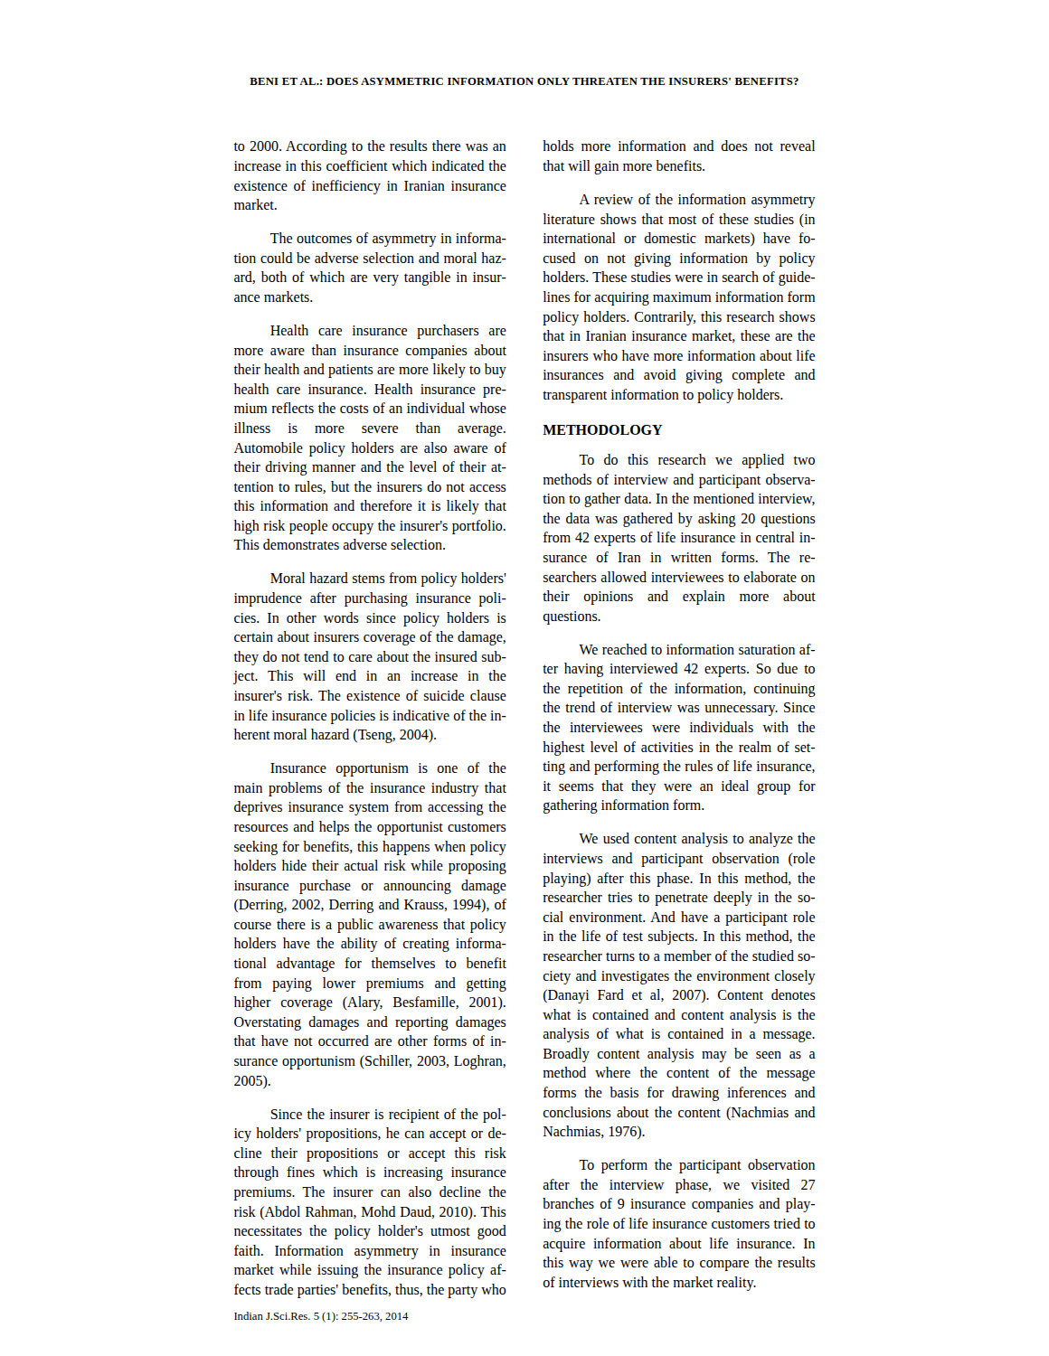BENI ET AL.: DOES ASYMMETRIC INFORMATION ONLY THREATEN THE INSURERS' BENEFITS?
to 2000. According to the results there was an increase in this coefficient which indicated the existence of inefficiency in Iranian insurance market.
The outcomes of asymmetry in information could be adverse selection and moral hazard, both of which are very tangible in insurance markets.
Health care insurance purchasers are more aware than insurance companies about their health and patients are more likely to buy health care insurance. Health insurance premium reflects the costs of an individual whose illness is more severe than average. Automobile policy holders are also aware of their driving manner and the level of their attention to rules, but the insurers do not access this information and therefore it is likely that high risk people occupy the insurer's portfolio. This demonstrates adverse selection.
Moral hazard stems from policy holders' imprudence after purchasing insurance policies. In other words since policy holders is certain about insurers coverage of the damage, they do not tend to care about the insured subject. This will end in an increase in the insurer's risk. The existence of suicide clause in life insurance policies is indicative of the inherent moral hazard (Tseng, 2004).
Insurance opportunism is one of the main problems of the insurance industry that deprives insurance system from accessing the resources and helps the opportunist customers seeking for benefits, this happens when policy holders hide their actual risk while proposing insurance purchase or announcing damage (Derring, 2002, Derring and Krauss, 1994), of course there is a public awareness that policy holders have the ability of creating informational advantage for themselves to benefit from paying lower premiums and getting higher coverage (Alary, Besfamille, 2001). Overstating damages and reporting damages that have not occurred are other forms of insurance opportunism (Schiller, 2003, Loghran, 2005).
Since the insurer is recipient of the policy holders' propositions, he can accept or decline their propositions or accept this risk through fines which is increasing insurance premiums. The insurer can also decline the risk (Abdol Rahman, Mohd Daud, 2010). This necessitates the policy holder's utmost good faith. Information asymmetry in insurance market while issuing the insurance policy affects trade parties' benefits, thus, the party who holds more information and does not reveal that will gain more benefits.
A review of the information asymmetry literature shows that most of these studies (in international or domestic markets) have focused on not giving information by policy holders. These studies were in search of guidelines for acquiring maximum information form policy holders. Contrarily, this research shows that in Iranian insurance market, these are the insurers who have more information about life insurances and avoid giving complete and transparent information to policy holders.
METHODOLOGY
To do this research we applied two methods of interview and participant observation to gather data. In the mentioned interview, the data was gathered by asking 20 questions from 42 experts of life insurance in central insurance of Iran in written forms. The researchers allowed interviewees to elaborate on their opinions and explain more about questions.
We reached to information saturation after having interviewed 42 experts. So due to the repetition of the information, continuing the trend of interview was unnecessary. Since the interviewees were individuals with the highest level of activities in the realm of setting and performing the rules of life insurance, it seems that they were an ideal group for gathering information form.
We used content analysis to analyze the interviews and participant observation (role playing) after this phase. In this method, the researcher tries to penetrate deeply in the social environment. And have a participant role in the life of test subjects. In this method, the researcher turns to a member of the studied society and investigates the environment closely (Danayi Fard et al, 2007). Content denotes what is contained and content analysis is the analysis of what is contained in a message. Broadly content analysis may be seen as a method where the content of the message forms the basis for drawing inferences and conclusions about the content (Nachmias and Nachmias, 1976).
To perform the participant observation after the interview phase, we visited 27 branches of 9 insurance companies and playing the role of life insurance customers tried to acquire information about life insurance. In this way we were able to compare the results of interviews with the market reality.
Indian J.Sci.Res. 5 (1): 255-263, 2014